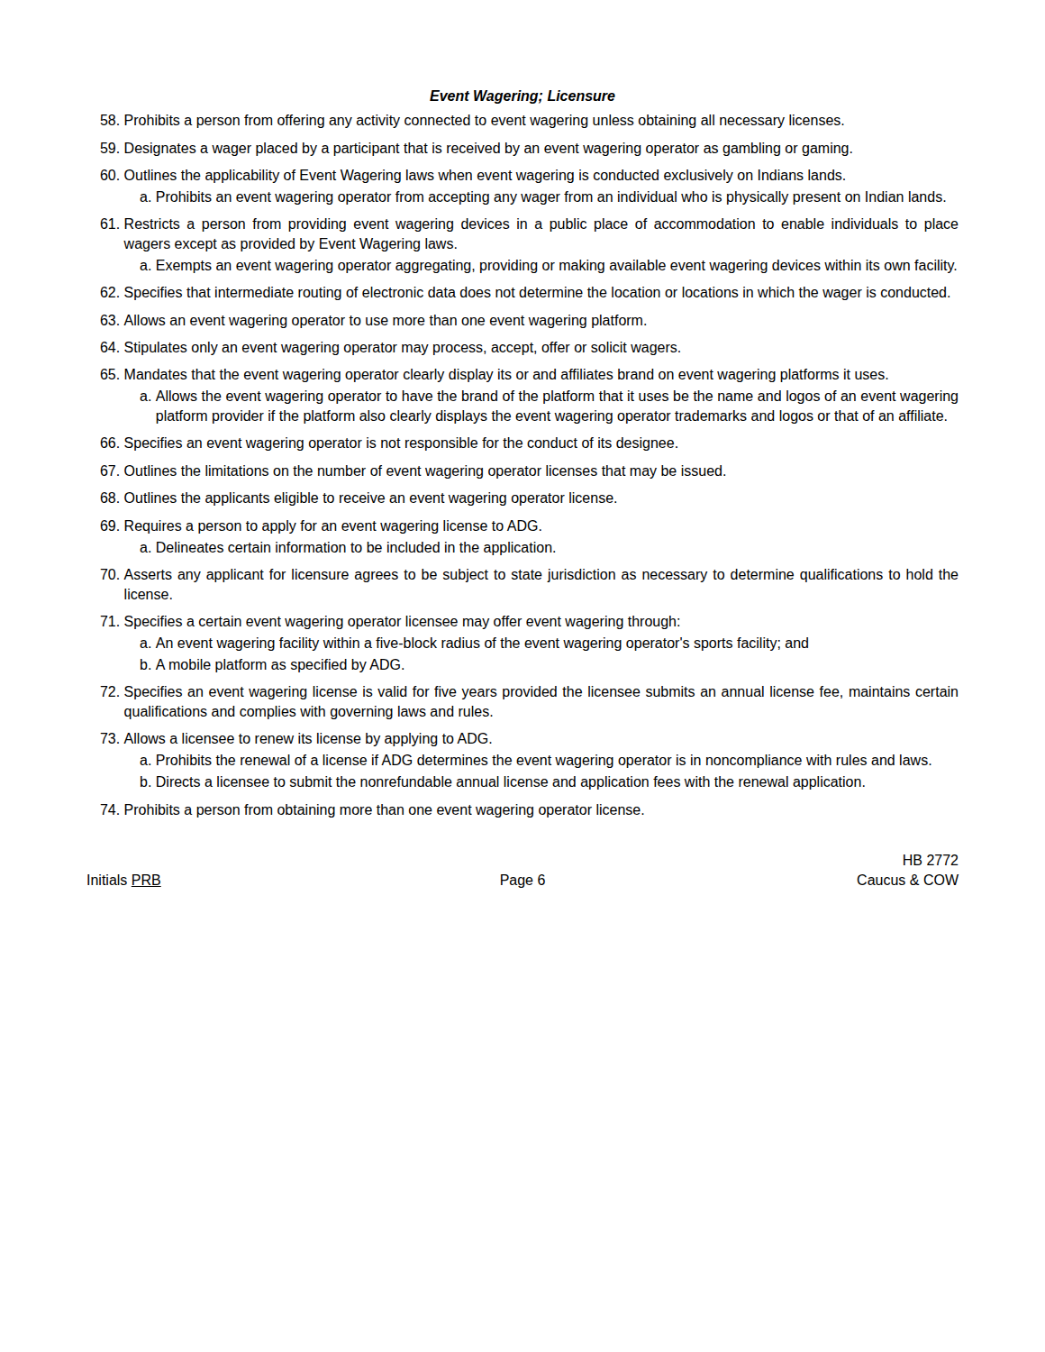Event Wagering; Licensure
Prohibits a person from offering any activity connected to event wagering unless obtaining all necessary licenses.
Designates a wager placed by a participant that is received by an event wagering operator as gambling or gaming.
Outlines the applicability of Event Wagering laws when event wagering is conducted exclusively on Indians lands.
Prohibits an event wagering operator from accepting any wager from an individual who is physically present on Indian lands.
Restricts a person from providing event wagering devices in a public place of accommodation to enable individuals to place wagers except as provided by Event Wagering laws.
Exempts an event wagering operator aggregating, providing or making available event wagering devices within its own facility.
Specifies that intermediate routing of electronic data does not determine the location or locations in which the wager is conducted.
Allows an event wagering operator to use more than one event wagering platform.
Stipulates only an event wagering operator may process, accept, offer or solicit wagers.
Mandates that the event wagering operator clearly display its or and affiliates brand on event wagering platforms it uses.
Allows the event wagering operator to have the brand of the platform that it uses be the name and logos of an event wagering platform provider if the platform also clearly displays the event wagering operator trademarks and logos or that of an affiliate.
Specifies an event wagering operator is not responsible for the conduct of its designee.
Outlines the limitations on the number of event wagering operator licenses that may be issued.
Outlines the applicants eligible to receive an event wagering operator license.
Requires a person to apply for an event wagering license to ADG.
Delineates certain information to be included in the application.
Asserts any applicant for licensure agrees to be subject to state jurisdiction as necessary to determine qualifications to hold the license.
Specifies a certain event wagering operator licensee may offer event wagering through:
An event wagering facility within a five-block radius of the event wagering operator's sports facility; and
A mobile platform as specified by ADG.
Specifies an event wagering license is valid for five years provided the licensee submits an annual license fee, maintains certain qualifications and complies with governing laws and rules.
Allows a licensee to renew its license by applying to ADG.
Prohibits the renewal of a license if ADG determines the event wagering operator is in noncompliance with rules and laws.
Directs a licensee to submit the nonrefundable annual license and application fees with the renewal application.
Prohibits a person from obtaining more than one event wagering operator license.
| Initials PRB | Page 6 | HB 2772 Caucus & COW |